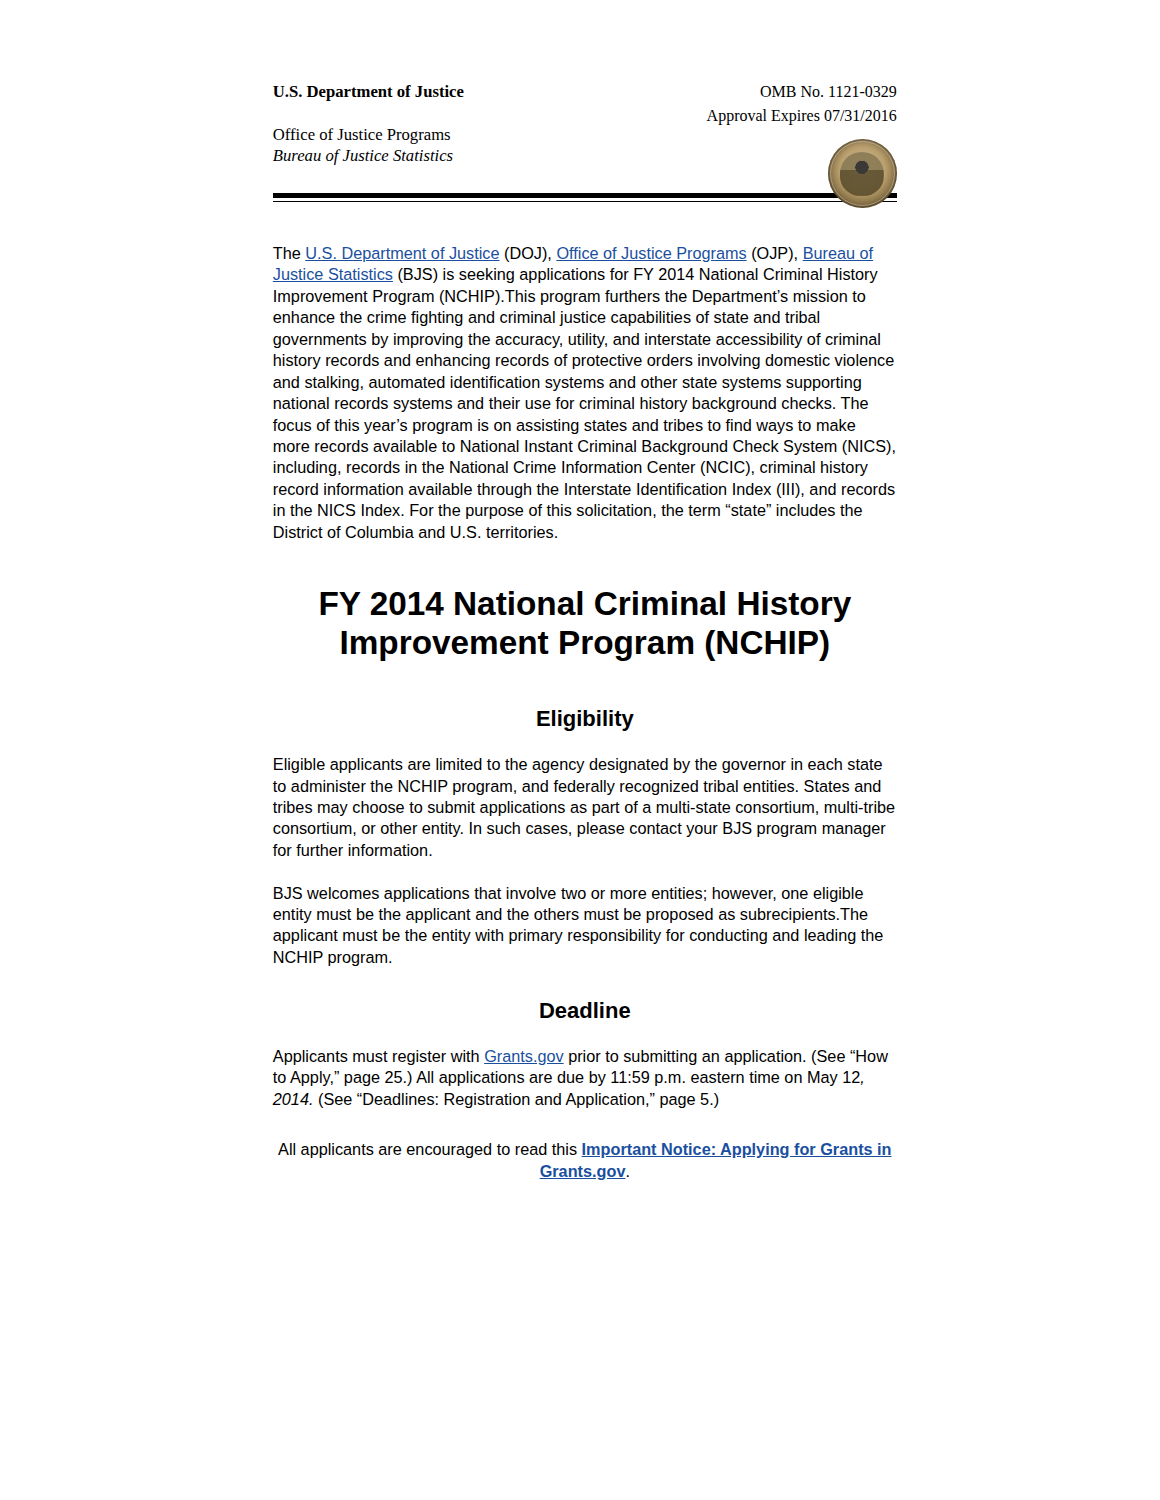U.S. Department of Justice
Office of Justice Programs
Bureau of Justice Statistics
OMB No. 1121-0329
Approval Expires 07/31/2016
The U.S. Department of Justice (DOJ), Office of Justice Programs (OJP), Bureau of Justice Statistics (BJS) is seeking applications for FY 2014 National Criminal History Improvement Program (NCHIP).This program furthers the Department’s mission to enhance the crime fighting and criminal justice capabilities of state and tribal governments by improving the accuracy, utility, and interstate accessibility of criminal history records and enhancing records of protective orders involving domestic violence and stalking, automated identification systems and other state systems supporting national records systems and their use for criminal history background checks. The focus of this year’s program is on assisting states and tribes to find ways to make more records available to National Instant Criminal Background Check System (NICS), including, records in the National Crime Information Center (NCIC), criminal history record information available through the Interstate Identification Index (III), and records in the NICS Index. For the purpose of this solicitation, the term “state” includes the District of Columbia and U.S. territories.
FY 2014 National Criminal History Improvement Program (NCHIP)
Eligibility
Eligible applicants are limited to the agency designated by the governor in each state to administer the NCHIP program, and federally recognized tribal entities. States and tribes may choose to submit applications as part of a multi-state consortium, multi-tribe consortium, or other entity. In such cases, please contact your BJS program manager for further information.
BJS welcomes applications that involve two or more entities; however, one eligible entity must be the applicant and the others must be proposed as subrecipients.The applicant must be the entity with primary responsibility for conducting and leading the NCHIP program.
Deadline
Applicants must register with Grants.gov prior to submitting an application. (See “How to Apply,” page 25.) All applications are due by 11:59 p.m. eastern time on May 12, 2014. (See “Deadlines: Registration and Application,” page 5.)
All applicants are encouraged to read this Important Notice: Applying for Grants in Grants.gov.